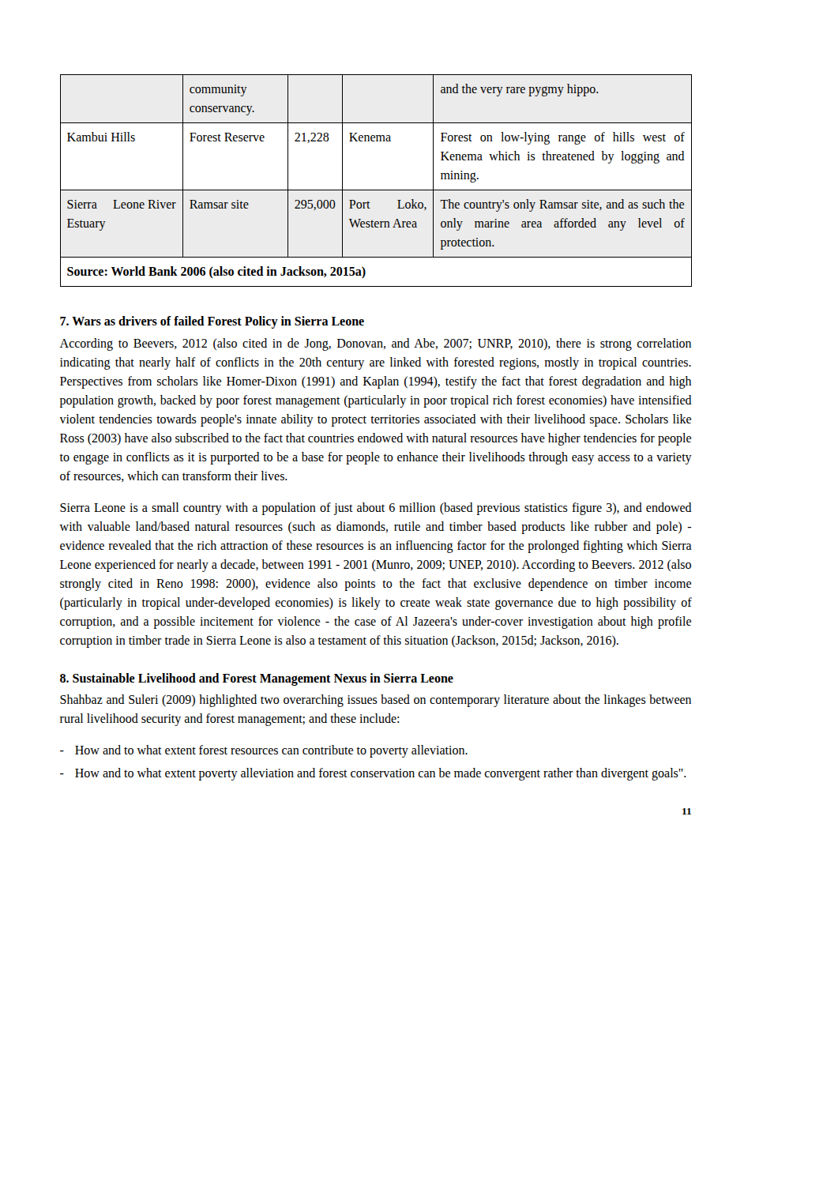| | community conservancy. | | | and the very rare pygmy hippo. |
| Kambui Hills | Forest Reserve | 21,228 | Kenema | Forest on low-lying range of hills west of Kenema which is threatened by logging and mining. |
| Sierra Leone River Estuary | Ramsar site | 295,000 | Port Loko, Western Area | The country's only Ramsar site, and as such the only marine area afforded any level of protection. |
| Source: World Bank 2006 (also cited in Jackson, 2015a) |
7. Wars as drivers of failed Forest Policy in Sierra Leone
According to Beevers, 2012 (also cited in de Jong, Donovan, and Abe, 2007; UNRP, 2010), there is strong correlation indicating that nearly half of conflicts in the 20th century are linked with forested regions, mostly in tropical countries. Perspectives from scholars like Homer-Dixon (1991) and Kaplan (1994), testify the fact that forest degradation and high population growth, backed by poor forest management (particularly in poor tropical rich forest economies) have intensified violent tendencies towards people's innate ability to protect territories associated with their livelihood space. Scholars like Ross (2003) have also subscribed to the fact that countries endowed with natural resources have higher tendencies for people to engage in conflicts as it is purported to be a base for people to enhance their livelihoods through easy access to a variety of resources, which can transform their lives.
Sierra Leone is a small country with a population of just about 6 million (based previous statistics figure 3), and endowed with valuable land/based natural resources (such as diamonds, rutile and timber based products like rubber and pole) - evidence revealed that the rich attraction of these resources is an influencing factor for the prolonged fighting which Sierra Leone experienced for nearly a decade, between 1991 - 2001 (Munro, 2009; UNEP, 2010). According to Beevers. 2012 (also strongly cited in Reno 1998: 2000), evidence also points to the fact that exclusive dependence on timber income (particularly in tropical under-developed economies) is likely to create weak state governance due to high possibility of corruption, and a possible incitement for violence - the case of Al Jazeera's under-cover investigation about high profile corruption in timber trade in Sierra Leone is also a testament of this situation (Jackson, 2015d; Jackson, 2016).
8. Sustainable Livelihood and Forest Management Nexus in Sierra Leone
Shahbaz and Suleri (2009) highlighted two overarching issues based on contemporary literature about the linkages between rural livelihood security and forest management; and these include:
How and to what extent forest resources can contribute to poverty alleviation.
How and to what extent poverty alleviation and forest conservation can be made convergent rather than divergent goals".
11